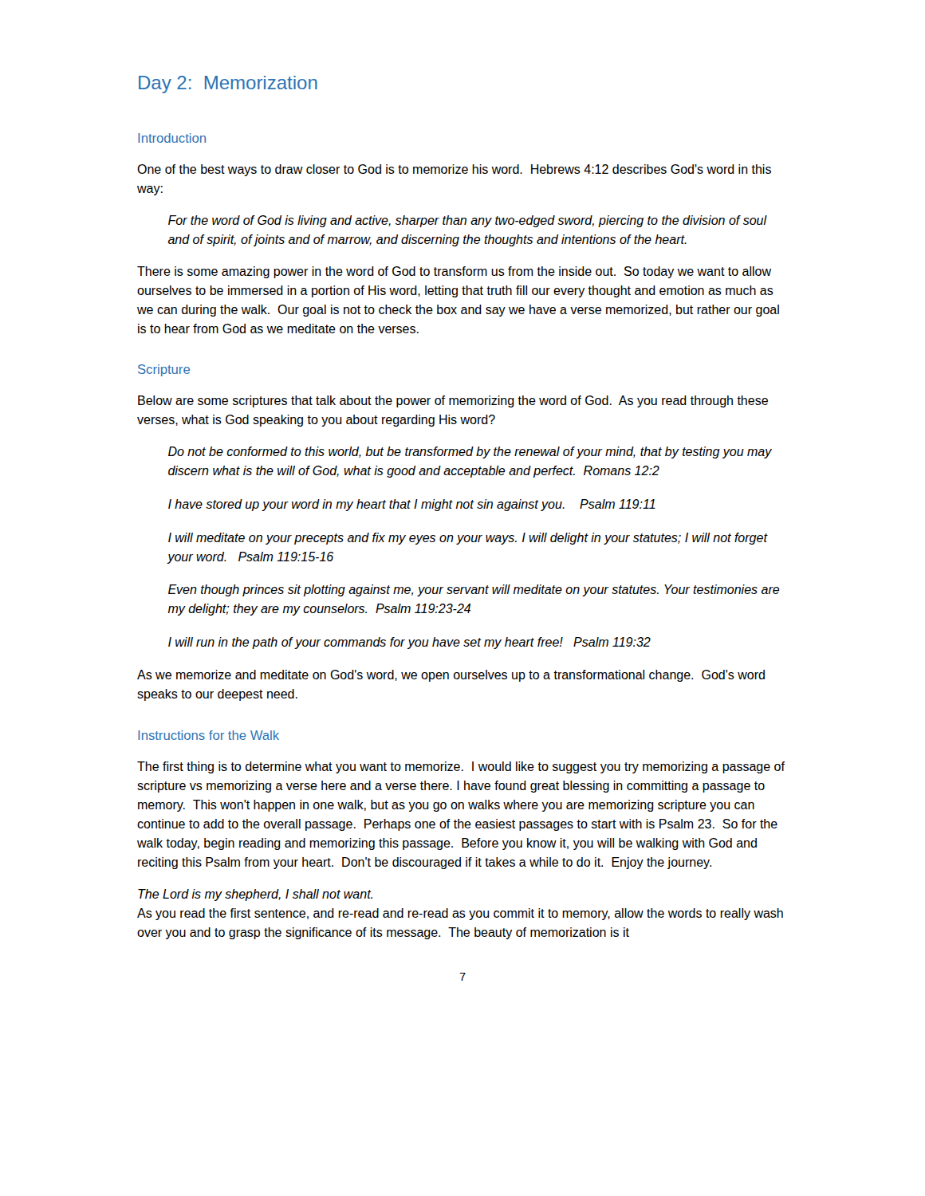Day 2: Memorization
Introduction
One of the best ways to draw closer to God is to memorize his word. Hebrews 4:12 describes God's word in this way:
For the word of God is living and active, sharper than any two-edged sword, piercing to the division of soul and of spirit, of joints and of marrow, and discerning the thoughts and intentions of the heart.
There is some amazing power in the word of God to transform us from the inside out. So today we want to allow ourselves to be immersed in a portion of His word, letting that truth fill our every thought and emotion as much as we can during the walk. Our goal is not to check the box and say we have a verse memorized, but rather our goal is to hear from God as we meditate on the verses.
Scripture
Below are some scriptures that talk about the power of memorizing the word of God. As you read through these verses, what is God speaking to you about regarding His word?
Do not be conformed to this world, but be transformed by the renewal of your mind, that by testing you may discern what is the will of God, what is good and acceptable and perfect. Romans 12:2
I have stored up your word in my heart that I might not sin against you. Psalm 119:11
I will meditate on your precepts and fix my eyes on your ways. I will delight in your statutes; I will not forget your word. Psalm 119:15-16
Even though princes sit plotting against me, your servant will meditate on your statutes. Your testimonies are my delight; they are my counselors. Psalm 119:23-24
I will run in the path of your commands for you have set my heart free! Psalm 119:32
As we memorize and meditate on God's word, we open ourselves up to a transformational change. God's word speaks to our deepest need.
Instructions for the Walk
The first thing is to determine what you want to memorize. I would like to suggest you try memorizing a passage of scripture vs memorizing a verse here and a verse there. I have found great blessing in committing a passage to memory. This won't happen in one walk, but as you go on walks where you are memorizing scripture you can continue to add to the overall passage. Perhaps one of the easiest passages to start with is Psalm 23. So for the walk today, begin reading and memorizing this passage. Before you know it, you will be walking with God and reciting this Psalm from your heart. Don't be discouraged if it takes a while to do it. Enjoy the journey.
The Lord is my shepherd, I shall not want.
As you read the first sentence, and re-read and re-read as you commit it to memory, allow the words to really wash over you and to grasp the significance of its message. The beauty of memorization is it
7